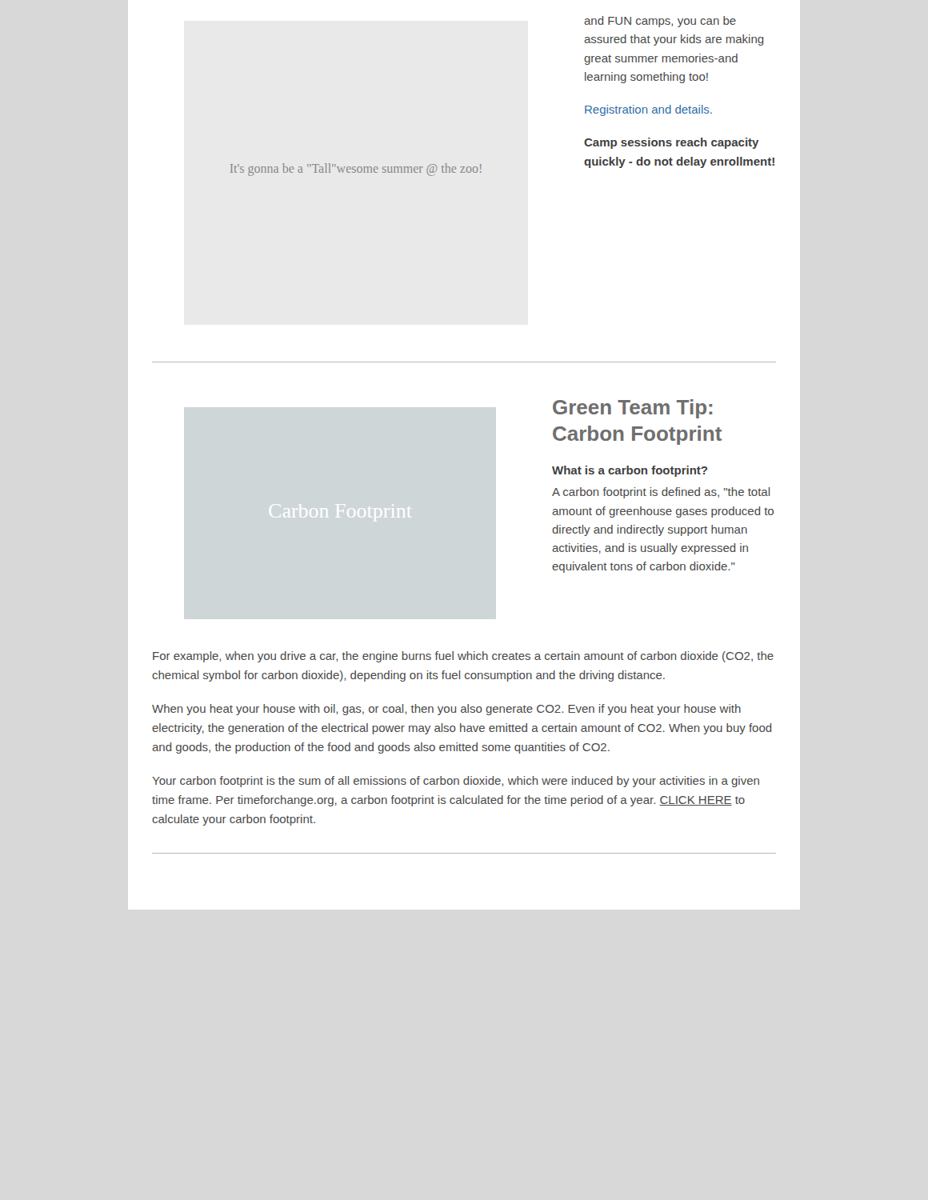Summer Camp at the Zoo
and FUN camps, you can be assured that your kids are making great summer memories-and learning something too!
Registration and details.
Camp sessions reach capacity quickly - do not delay enrollment!
Green Team Tip:
Carbon Footprint
What is a carbon footprint?
A carbon footprint is defined as, "the total amount of greenhouse gases produced to directly and indirectly support human activities, and is usually expressed in equivalent tons of carbon dioxide."
For example, when you drive a car, the engine burns fuel which creates a certain amount of carbon dioxide (CO2, the chemical symbol for carbon dioxide), depending on its fuel consumption and the driving distance.
When you heat your house with oil, gas, or coal, then you also generate CO2. Even if you heat your house with electricity, the generation of the electrical power may also have emitted a certain amount of CO2. When you buy food and goods, the production of the food and goods also emitted some quantities of CO2.
Your carbon footprint is the sum of all emissions of carbon dioxide, which were induced by your activities in a given time frame. Per timeforchange.org, a carbon footprint is calculated for the time period of a year. CLICK HERE to calculate your carbon footprint.